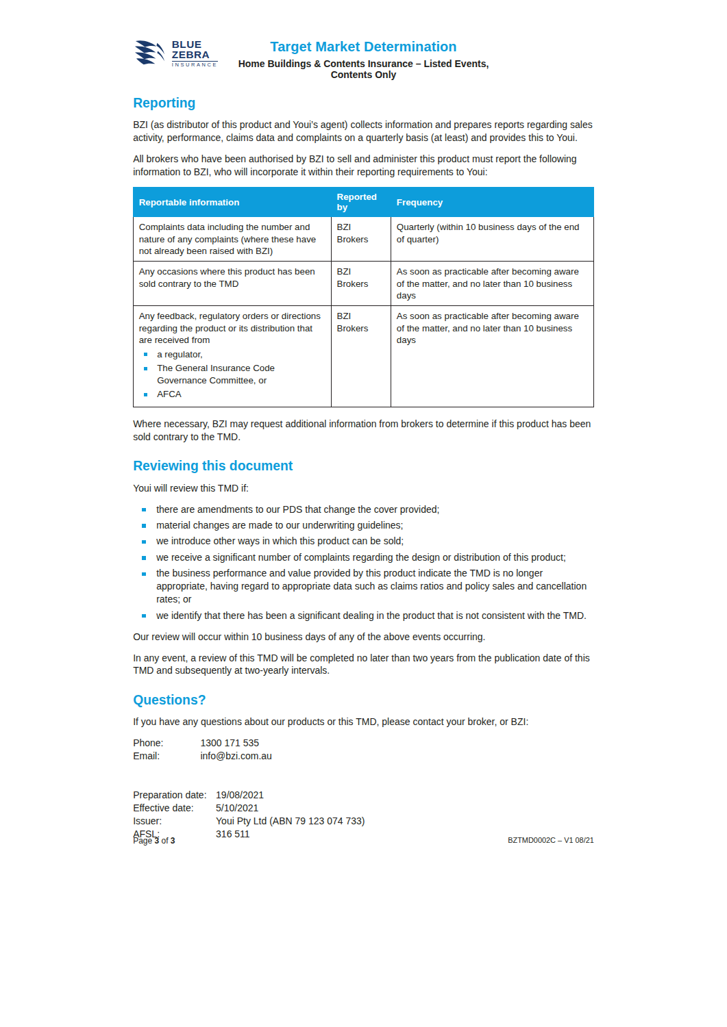BLUE ZEBRA
INSURANCE
Target Market Determination
Home Buildings & Contents Insurance – Listed Events, Contents Only
Reporting
BZI (as distributor of this product and Youi’s agent) collects information and prepares reports regarding sales activity, performance, claims data and complaints on a quarterly basis (at least) and provides this to Youi.
All brokers who have been authorised by BZI to sell and administer this product must report the following information to BZI, who will incorporate it within their reporting requirements to Youi:
| Reportable information | Reported by | Frequency |
| --- | --- | --- |
| Complaints data including the number and nature of any complaints (where these have not already been raised with BZI) | BZI Brokers | Quarterly (within 10 business days of the end of quarter) |
| Any occasions where this product has been sold contrary to the TMD | BZI Brokers | As soon as practicable after becoming aware of the matter, and no later than 10 business days |
| Any feedback, regulatory orders or directions regarding the product or its distribution that are received from a regulator, The General Insurance Code Governance Committee, or AFCA | BZI Brokers | As soon as practicable after becoming aware of the matter, and no later than 10 business days |
Where necessary, BZI may request additional information from brokers to determine if this product has been sold contrary to the TMD.
Reviewing this document
Youi will review this TMD if:
there are amendments to our PDS that change the cover provided;
material changes are made to our underwriting guidelines;
we introduce other ways in which this product can be sold;
we receive a significant number of complaints regarding the design or distribution of this product;
the business performance and value provided by this product indicate the TMD is no longer appropriate, having regard to appropriate data such as claims ratios and policy sales and cancellation rates; or
we identify that there has been a significant dealing in the product that is not consistent with the TMD.
Our review will occur within 10 business days of any of the above events occurring.
In any event, a review of this TMD will be completed no later than two years from the publication date of this TMD and subsequently at two-yearly intervals.
Questions?
If you have any questions about our products or this TMD, please contact your broker, or BZI:
Phone:
1300 171 535
Email:
info@bzi.com.au
Preparation date:
19/08/2021
Effective date:
5/10/2021
Issuer:
Youi Pty Ltd (ABN 79 123 074 733)
AFSL:
316 511
Page 3 of 3
BZTMD0002C – V1 08/21